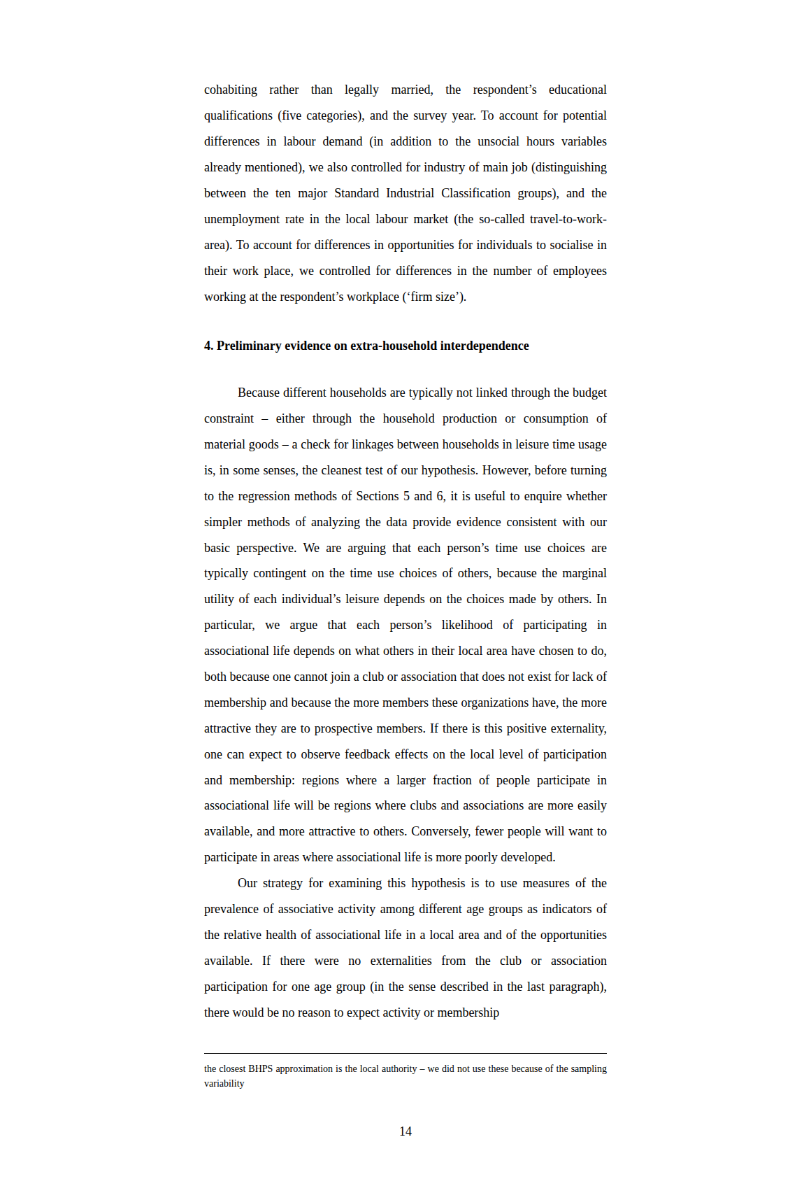cohabiting rather than legally married, the respondent’s educational qualifications (five categories), and the survey year. To account for potential differences in labour demand (in addition to the unsocial hours variables already mentioned), we also controlled for industry of main job (distinguishing between the ten major Standard Industrial Classification groups), and the unemployment rate in the local labour market (the so-called travel-to-work-area). To account for differences in opportunities for individuals to socialise in their work place, we controlled for differences in the number of employees working at the respondent’s workplace (‘firm size’).
4. Preliminary evidence on extra-household interdependence
Because different households are typically not linked through the budget constraint – either through the household production or consumption of material goods – a check for linkages between households in leisure time usage is, in some senses, the cleanest test of our hypothesis. However, before turning to the regression methods of Sections 5 and 6, it is useful to enquire whether simpler methods of analyzing the data provide evidence consistent with our basic perspective. We are arguing that each person’s time use choices are typically contingent on the time use choices of others, because the marginal utility of each individual’s leisure depends on the choices made by others. In particular, we argue that each person’s likelihood of participating in associational life depends on what others in their local area have chosen to do, both because one cannot join a club or association that does not exist for lack of membership and because the more members these organizations have, the more attractive they are to prospective members. If there is this positive externality, one can expect to observe feedback effects on the local level of participation and membership: regions where a larger fraction of people participate in associational life will be regions where clubs and associations are more easily available, and more attractive to others. Conversely, fewer people will want to participate in areas where associational life is more poorly developed.
Our strategy for examining this hypothesis is to use measures of the prevalence of associative activity among different age groups as indicators of the relative health of associational life in a local area and of the opportunities available. If there were no externalities from the club or association participation for one age group (in the sense described in the last paragraph), there would be no reason to expect activity or membership
the closest BHPS approximation is the local authority – we did not use these because of the sampling variability
14